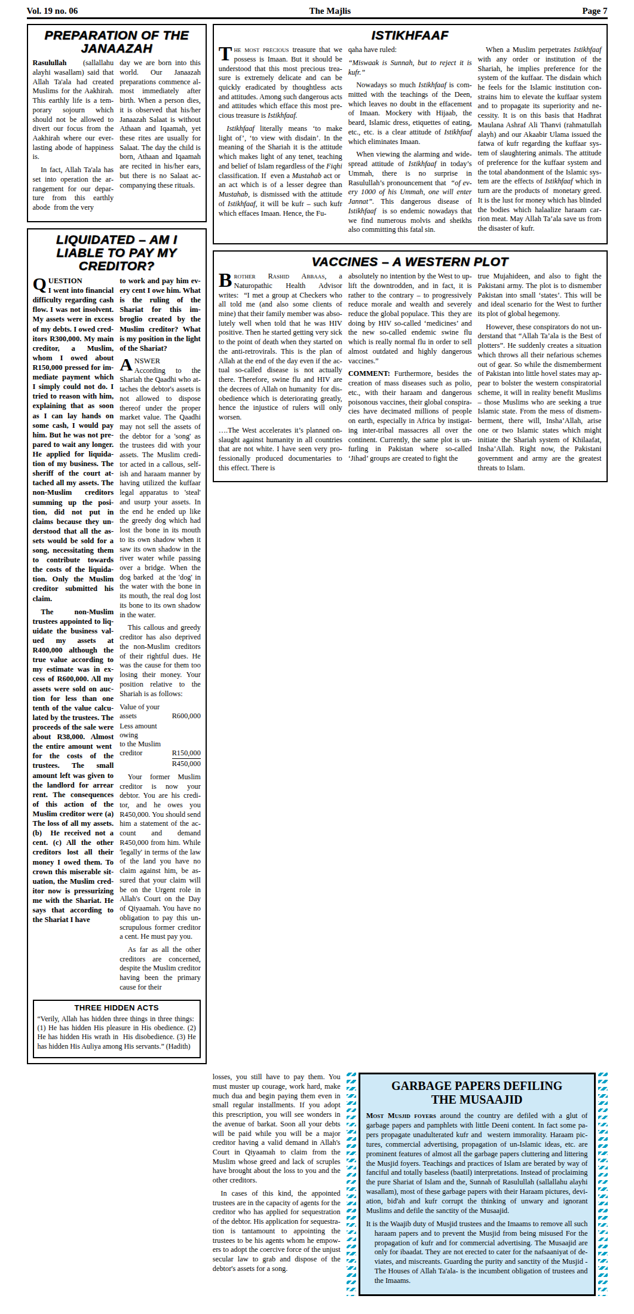Vol. 19 no. 06
The Majlis
Page 7
PREPARATION OF THE JANAAZAH
Rasulullah (sallallahu alayhi wasallam) said that Allah Ta'ala had created Muslims for the Aakhirah. This earthly life is a temporary sojourn which should not be allowed to divert our focus from the Aakhirah where our everlasting abode of happiness is.
In fact, Allah Ta'ala has set into operation the arrangement for our departure from this earthly abode from the very
day we are born into this world. Our Janaazah preparations commence almost immediately after birth. When a person dies, it is observed that his/her Janaazah Salaat is without Athaan and Iqaamah, yet these rites are usually for Salaat. The day the child is born, Athaan and Iqaamah are recited in his/her ears, but there is no Salaat accompanying these rituals.
LIQUIDATED – AM I LIABLE TO PAY MY CREDITOR?
QUESTION
I went into financial difficulty regarding cash flow. I was not insolvent. My assets were in excess of my debts. I owed creditors R300,000. My main creditor, a Muslim, whom I owed about R150,000 pressed for immediate payment which I simply could not do. I tried to reason with him, explaining that as soon as I can lay hands on some cash, I would pay him. But he was not prepared to wait any longer. He applied for liquidation of my business. The sheriff of the court attached all my assets. The non-Muslim creditors summing up the position, did not put in claims because they understood that all the assets would be sold for a song, necessitating them to contribute towards the costs of the liquidation. Only the Muslim creditor submitted his claim.
The non-Muslim trustees appointed to liquidate the business valued my assets at R400,000 although the true value according to my estimate was in excess of R600,000. All my assets were sold on auction for less than one tenth of the value calculated by the trustees. The proceeds of the sale were about R38,000. Almost the entire amount went for the costs of the trustees. The small amount left was given to the landlord for arrear rent. The consequences of this action of the Muslim creditor were (a) The loss of all my assets. (b) He received not a cent. (c) All the other creditors lost all their money I owed them. To crown this miserable situation, the Muslim creditor now is pressurizing me with the Shariat. He says that according to the Shariat I have
to work and pay him every cent I owe him. What is the ruling of the Shariat for this imbroglio created by the Muslim creditor? What is my position in the light of the Shariat?
ANSWER
According to the Shariah the Qaadhi who attaches the debtor's assets is not allowed to dispose thereof under the proper market value. The Qaadhi may not sell the assets of the debtor for a 'song' as the trustees did with your assets. The Muslim creditor acted in a callous, selfish and haraam manner by having utilized the kuffaar legal apparatus to 'steal' and usurp your assets. In the end he ended up like the greedy dog which had lost the bone in its mouth to its own shadow when it saw its own shadow in the river water while passing over a bridge. When the dog barked at the 'dog' in the water with the bone in its mouth, the real dog lost its bone to its own shadow in the water.
This callous and greedy creditor has also deprived the non-Muslim creditors of their rightful dues. He was the cause for them too losing their money. Your position relative to the Shariah is as follows:
| Value of your assets | R600,000 |
| Less amount owing to the Muslim creditor | R150,000 |
| | R450,000 |
Your former Muslim creditor is now your debtor. You are his creditor, and he owes you R450,000. You should send him a statement of the account and demand R450,000 from him. While 'legally' in terms of the law of the land you have no claim against him, be assured that your claim will be on the Urgent role in Allah's Court on the Day of Qiyaamah. You have no obligation to pay this unscrupulous former creditor a cent. He must pay you.
As far as all the other creditors are concerned, despite the Muslim creditor having been the primary cause for their
THREE HIDDEN ACTS
“Verily, Allah has hidden three things in three things: (1) He has hidden His pleasure in His obedience. (2) He has hidden His wrath in His disobedience. (3) He has hidden His Auliya among His servants.” (Hadith)
ISTIKHFAAF
The most precious treasure that we possess is Imaan. But it should be understood that this most precious treasure is extremely delicate and can be quickly eradicated by thoughtless acts and attitudes. Among such dangerous acts and attitudes which efface this most precious treasure is Istikhfaaf.
Istikhfaaf literally means ‘to make light of’, ‘to view with disdain’. In the meaning of the Shariah it is the attitude which makes light of any tenet, teaching and belief of Islam regardless of the Fiqhi classification. If even a Mustahab act or an act which is of a lesser degree than Mustahab, is dismissed with the attitude of Istikhfaaf, it will be kufr – such kufr which effaces Imaan. Hence, the Fu-
qaha have ruled:
“Miswaak is Sunnah, but to reject it is kufr.”
Nowadays so much Istikhfaaf is committed with the teachings of the Deen, which leaves no doubt in the effacement of Imaan. Mockery with Hijaab, the beard, Islamic dress, etiquettes of eating, etc., etc. is a clear attitude of Istikhfaaf which eliminates Imaan.
When viewing the alarming and widespread attitude of Istikhfaaf in today’s Ummah, there is no surprise in Rasulullah’s pronouncement that “of every 1000 of his Ummah, one will enter Jannat”. This dangerous disease of Istikhfaaf is so endemic nowadays that we find numerous molvis and sheikhs also committing this fatal sin.
When a Muslim perpetrates Istikhfaaf with any order or institution of the Shariah, he implies preference for the system of the kuffaar. The disdain which he feels for the Islamic institution constrains him to elevate the kuffaar system and to propagate its superiority and necessity. It is on this basis that Hadhrat Maulana Ashraf Ali Thanvi (rahmatullah alayh) and our Akaabir Ulama issued the fatwa of kufr regarding the kuffaar system of slaughtering animals. The attitude of preference for the kuffaar system and the total abandonment of the Islamic system are the effects of Istikhfaaf which in turn are the products of monetary greed. It is the lust for money which has blinded the bodies which halaalize haraam carrion meat. May Allah Ta’ala save us from the disaster of kufr.
VACCINES – A WESTERN PLOT
Brother Rashid Abbaas, a Naturopathic Health Advisor writes: “I met a group at Checkers who all told me (and also some clients of mine) that their family member was absolutely well when told that he was HIV positive. Then he started getting very sick to the point of death when they started on the anti-retrovirals. This is the plan of Allah at the end of the day even if the actual so-called disease is not actually there. Therefore, swine flu and HIV are the decrees of Allah on humanity for disobedience which is deteriorating greatly, hence the injustice of rulers will only worsen.
….The West accelerates it’s planned onslaught against humanity in all countries that are not white. I have seen very professionally produced documentaries to this effect. There is
absolutely no intention by the West to uplift the downtrodden, and in fact, it is rather to the contrary – to progressively reduce morale and wealth and severely reduce the global populace. This they are doing by HIV so-called ‘medicines’ and the new so-called endemic swine flu which is really normal flu in order to sell almost outdated and highly dangerous vaccines.”
COMMENT: Furthermore, besides the creation of mass diseases such as polio, etc., with their haraam and dangerous poisonous vaccines, their global conspiracies have decimated millions of people on earth, especially in Africa by instigating inter-tribal massacres all over the continent. Currently, the same plot is unfurling in Pakistan where so-called ‘Jihad’ groups are created to fight the
true Mujahideen, and also to fight the Pakistani army. The plot is to dismember Pakistan into small ‘states’. This will be and ideal scenario for the West to further its plot of global hegemony.
However, these conspirators do not understand that “Allah Ta’ala is the Best of plotters”. He suddenly creates a situation which throws all their nefarious schemes out of gear. So while the dismemberment of Pakistan into little hovel states may appear to bolster the western conspiratorial scheme, it will in reality benefit Muslims – those Muslims who are seeking a true Islamic state. From the mess of dismemberment, there will, Insha’Allah, arise one or two Islamic states which might initiate the Shariah system of Khilaafat, Insha’Allah. Right now, the Pakistani government and army are the greatest threats to Islam.
losses, you still have to pay them. You must muster up courage, work hard, make much dua and begin paying them even in small regular installments. If you adopt this prescription, you will see wonders in the avenue of barkat. Soon all your debts will be paid while you will be a major creditor having a valid demand in Allah's Court in Qiyaamah to claim from the Muslim whose greed and lack of scruples have brought about the loss to you and the other creditors.
In cases of this kind, the appointed trustees are in the capacity of agents for the creditor who has applied for sequestration of the debtor. His application for sequestration is tantamount to appointing the trustees to be his agents whom he empowers to adopt the coercive force of the unjust secular law to grab and dispose of the debtor's assets for a song.
GARBAGE PAPERS DEFILING
THE MUSAAJID
Most Musjid foyers around the country are defiled with a glut of garbage papers and pamphlets with little Deeni content. In fact some papers propagate unadulterated kufr and western immorality. Haraam pictures, commercial advertising, propagation of un-Islamic ideas, etc. are prominent features of almost all the garbage papers cluttering and littering the Musjid foyers. Teachings and practices of Islam are berated by way of fanciful and totally baseless (baatil) interpretations. Instead of proclaiming the pure Shariat of Islam and the, Sunnah of Rasulullah (sallallahu alayhi wasallam), most of these garbage papers with their Haraam pictures, deviation, bid'ah and kufr corrupt the thinking of unwary and ignorant Muslims and defile the sanctity of the Musaajid.
It is the Waajib duty of Musjid trustees and the Imaams to remove all such haraam papers and to prevent the Musjid from being misused For the propagation of kufr and for commercial advertising. The Musaajid are only for ibaadat. They are not erected to cater for the nafsaaniyat of deviates, and miscreants. Guarding the purity and sanctity of the Musjid - The Houses of Allah Ta'ala- is the incumbent obligation of trustees and the Imaams.